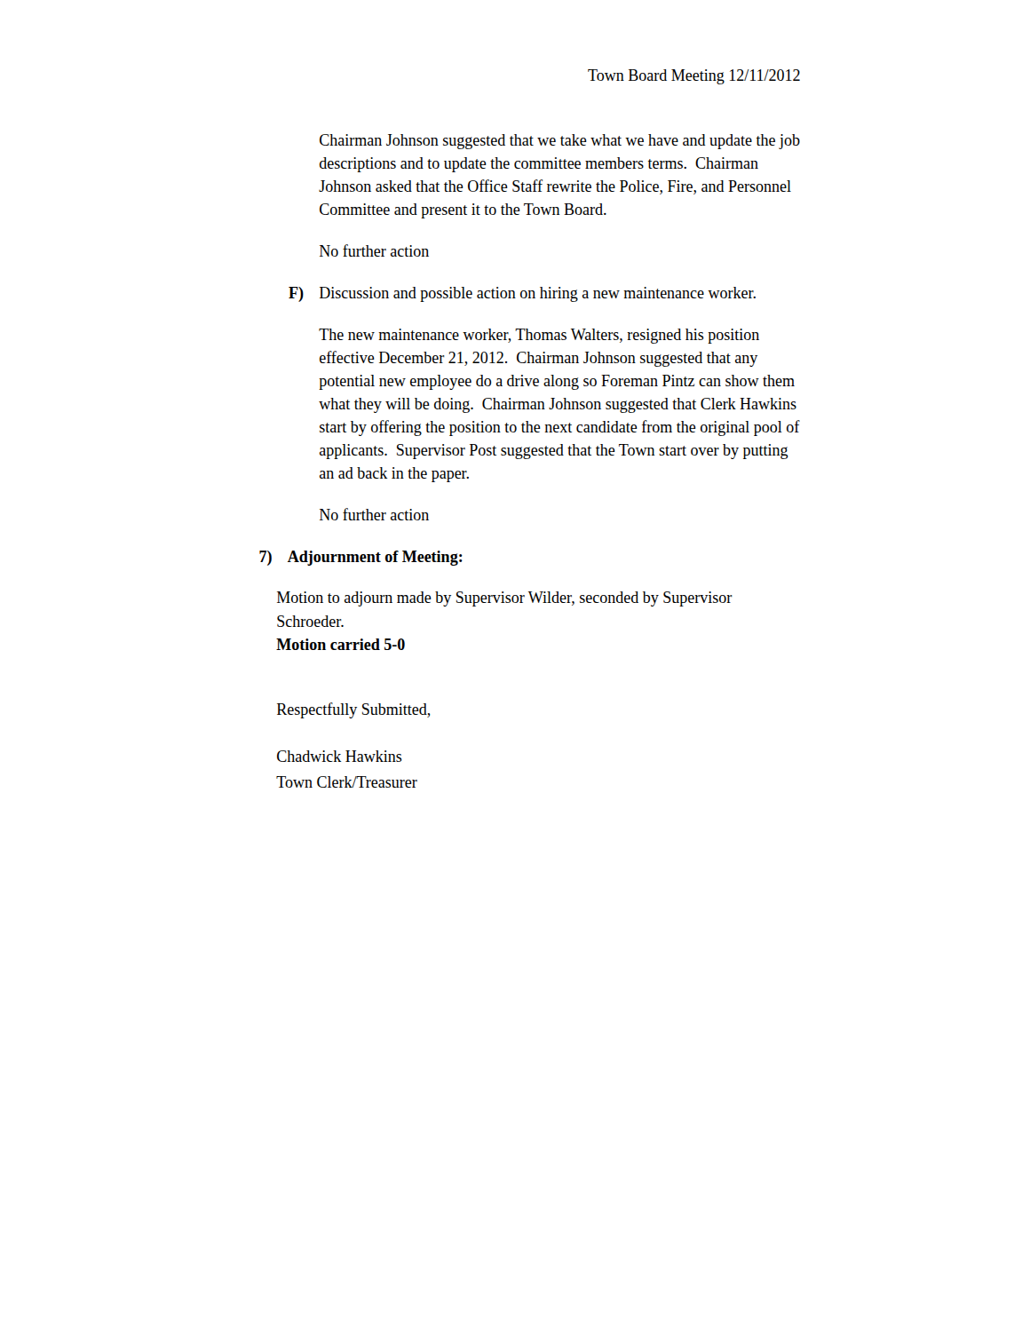Town Board Meeting 12/11/2012
Chairman Johnson suggested that we take what we have and update the job descriptions and to update the committee members terms. Chairman Johnson asked that the Office Staff rewrite the Police, Fire, and Personnel Committee and present it to the Town Board.
No further action
F)
Discussion and possible action on hiring a new maintenance worker.
The new maintenance worker, Thomas Walters, resigned his position effective December 21, 2012. Chairman Johnson suggested that any potential new employee do a drive along so Foreman Pintz can show them what they will be doing. Chairman Johnson suggested that Clerk Hawkins start by offering the position to the next candidate from the original pool of applicants. Supervisor Post suggested that the Town start over by putting an ad back in the paper.
No further action
7)
Adjournment of Meeting:
Motion to adjourn made by Supervisor Wilder, seconded by Supervisor Schroeder.
Motion carried 5-0
Respectfully Submitted,
Chadwick Hawkins
Town Clerk/Treasurer